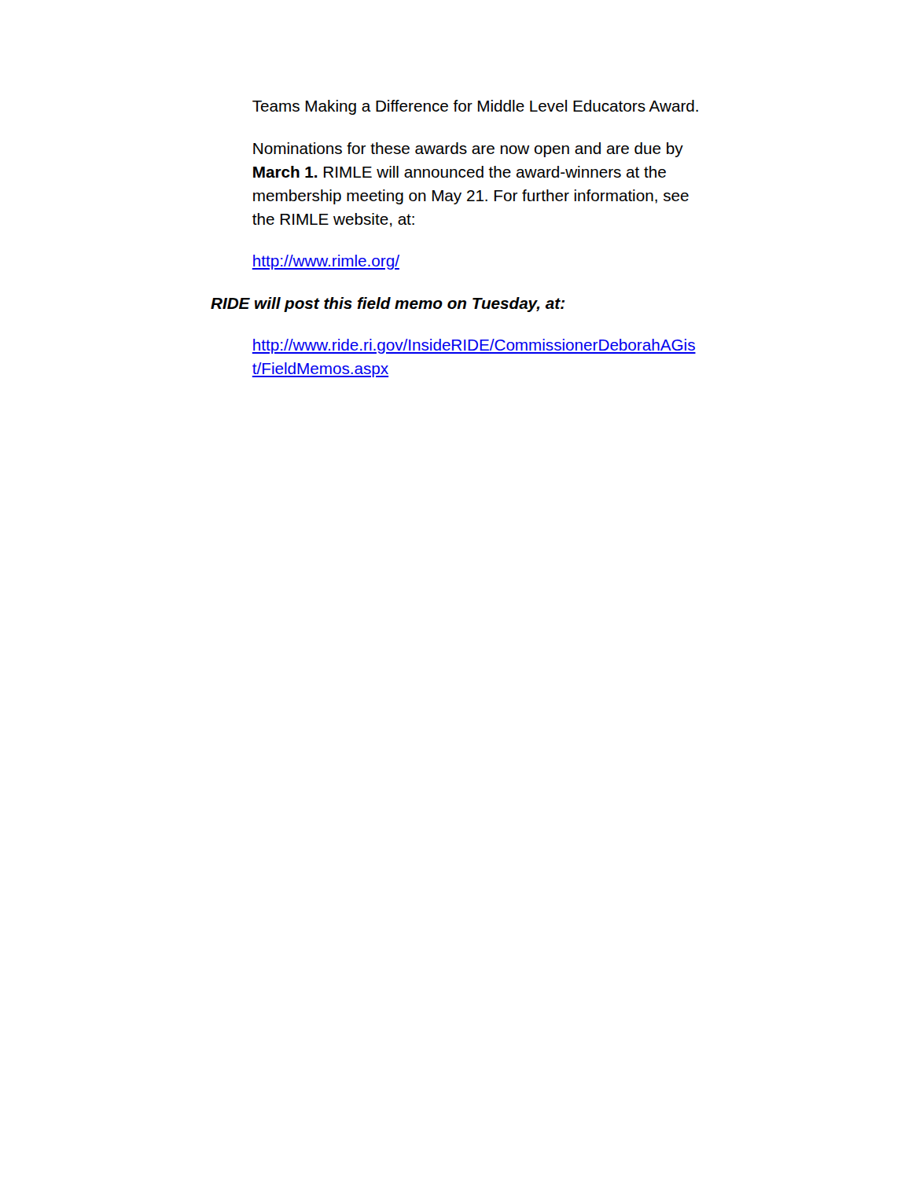Teams Making a Difference for Middle Level Educators Award.
Nominations for these awards are now open and are due by March 1. RIMLE will announced the award-winners at the membership meeting on May 21. For further information, see the RIMLE website, at:
http://www.rimle.org/
RIDE will post this field memo on Tuesday, at:
http://www.ride.ri.gov/InsideRIDE/CommissionerDeborahAGist/FieldMemos.aspx